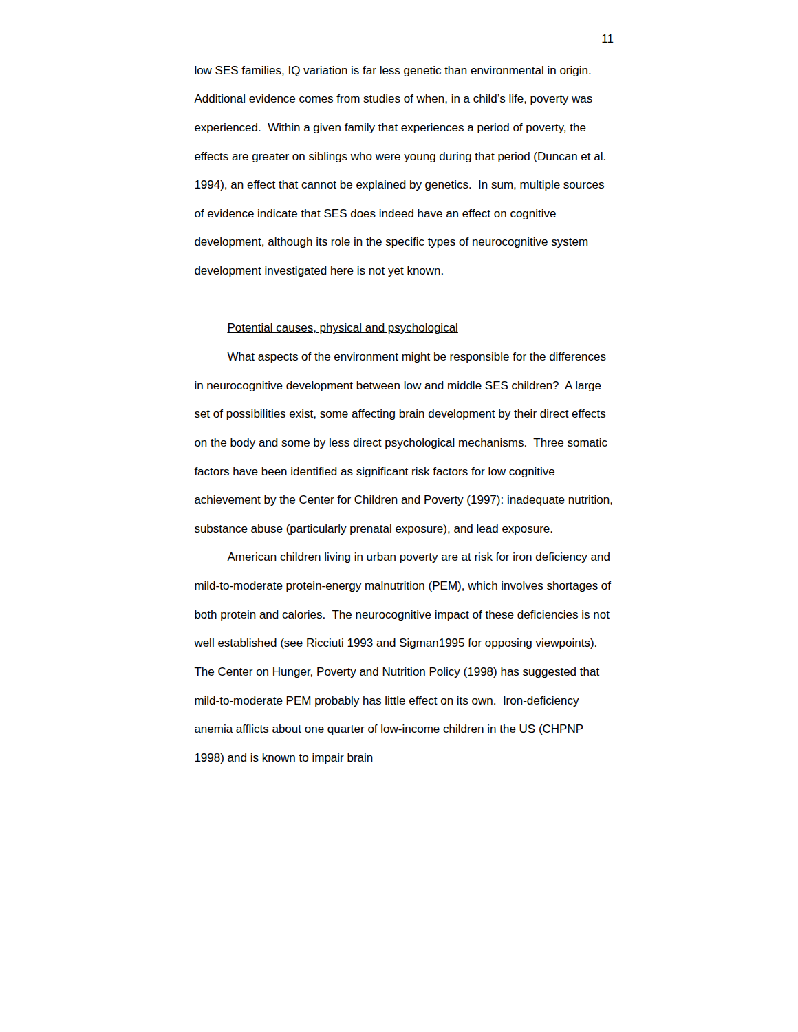11
low SES families, IQ variation is far less genetic than environmental in origin. Additional evidence comes from studies of when, in a child’s life, poverty was experienced. Within a given family that experiences a period of poverty, the effects are greater on siblings who were young during that period (Duncan et al. 1994), an effect that cannot be explained by genetics. In sum, multiple sources of evidence indicate that SES does indeed have an effect on cognitive development, although its role in the specific types of neurocognitive system development investigated here is not yet known.
Potential causes, physical and psychological
What aspects of the environment might be responsible for the differences in neurocognitive development between low and middle SES children? A large set of possibilities exist, some affecting brain development by their direct effects on the body and some by less direct psychological mechanisms. Three somatic factors have been identified as significant risk factors for low cognitive achievement by the Center for Children and Poverty (1997): inadequate nutrition, substance abuse (particularly prenatal exposure), and lead exposure.
American children living in urban poverty are at risk for iron deficiency and mild-to-moderate protein-energy malnutrition (PEM), which involves shortages of both protein and calories. The neurocognitive impact of these deficiencies is not well established (see Ricciuti 1993 and Sigman1995 for opposing viewpoints). The Center on Hunger, Poverty and Nutrition Policy (1998) has suggested that mild-to-moderate PEM probably has little effect on its own. Iron-deficiency anemia afflicts about one quarter of low-income children in the US (CHPNP 1998) and is known to impair brain